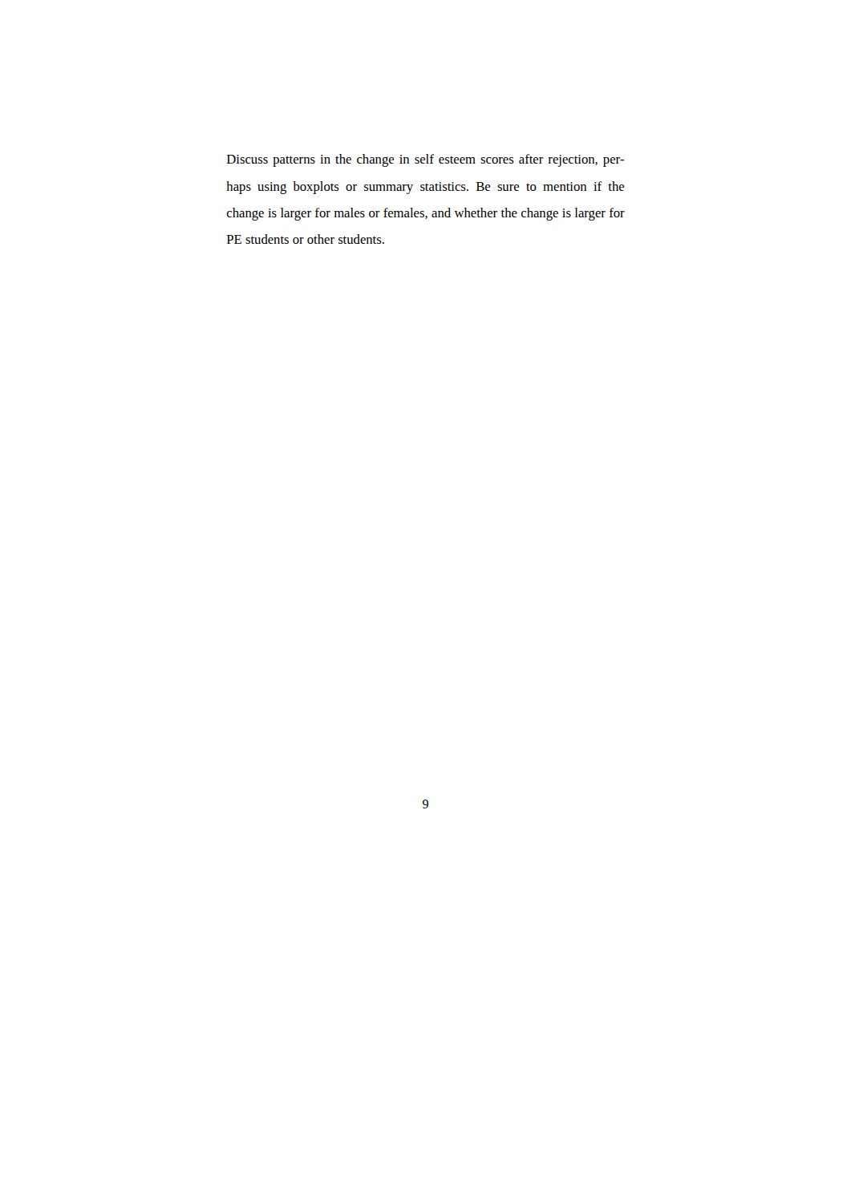Discuss patterns in the change in self esteem scores after rejection, perhaps using boxplots or summary statistics. Be sure to mention if the change is larger for males or females, and whether the change is larger for PE students or other students.
9